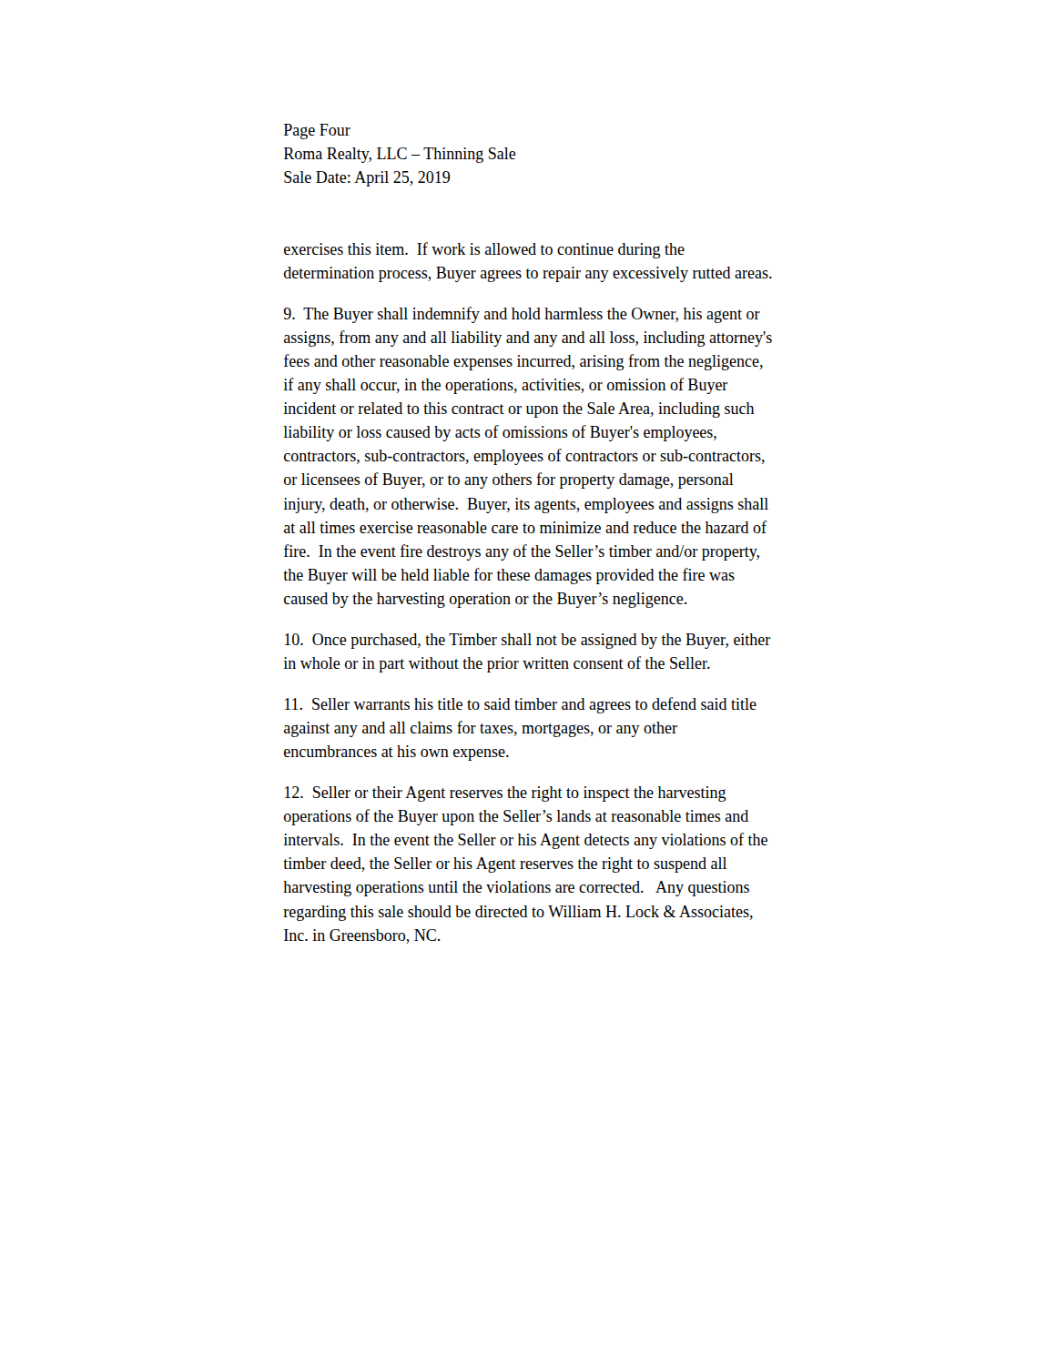Page Four
Roma Realty, LLC – Thinning Sale
Sale Date: April 25, 2019
exercises this item. If work is allowed to continue during the determination process, Buyer agrees to repair any excessively rutted areas.
9. The Buyer shall indemnify and hold harmless the Owner, his agent or assigns, from any and all liability and any and all loss, including attorney's fees and other reasonable expenses incurred, arising from the negligence, if any shall occur, in the operations, activities, or omission of Buyer incident or related to this contract or upon the Sale Area, including such liability or loss caused by acts of omissions of Buyer's employees, contractors, sub-contractors, employees of contractors or sub-contractors, or licensees of Buyer, or to any others for property damage, personal injury, death, or otherwise. Buyer, its agents, employees and assigns shall at all times exercise reasonable care to minimize and reduce the hazard of fire. In the event fire destroys any of the Seller’s timber and/or property, the Buyer will be held liable for these damages provided the fire was caused by the harvesting operation or the Buyer’s negligence.
10. Once purchased, the Timber shall not be assigned by the Buyer, either in whole or in part without the prior written consent of the Seller.
11. Seller warrants his title to said timber and agrees to defend said title against any and all claims for taxes, mortgages, or any other encumbrances at his own expense.
12. Seller or their Agent reserves the right to inspect the harvesting operations of the Buyer upon the Seller’s lands at reasonable times and intervals. In the event the Seller or his Agent detects any violations of the timber deed, the Seller or his Agent reserves the right to suspend all harvesting operations until the violations are corrected. Any questions regarding this sale should be directed to William H. Lock & Associates, Inc. in Greensboro, NC.